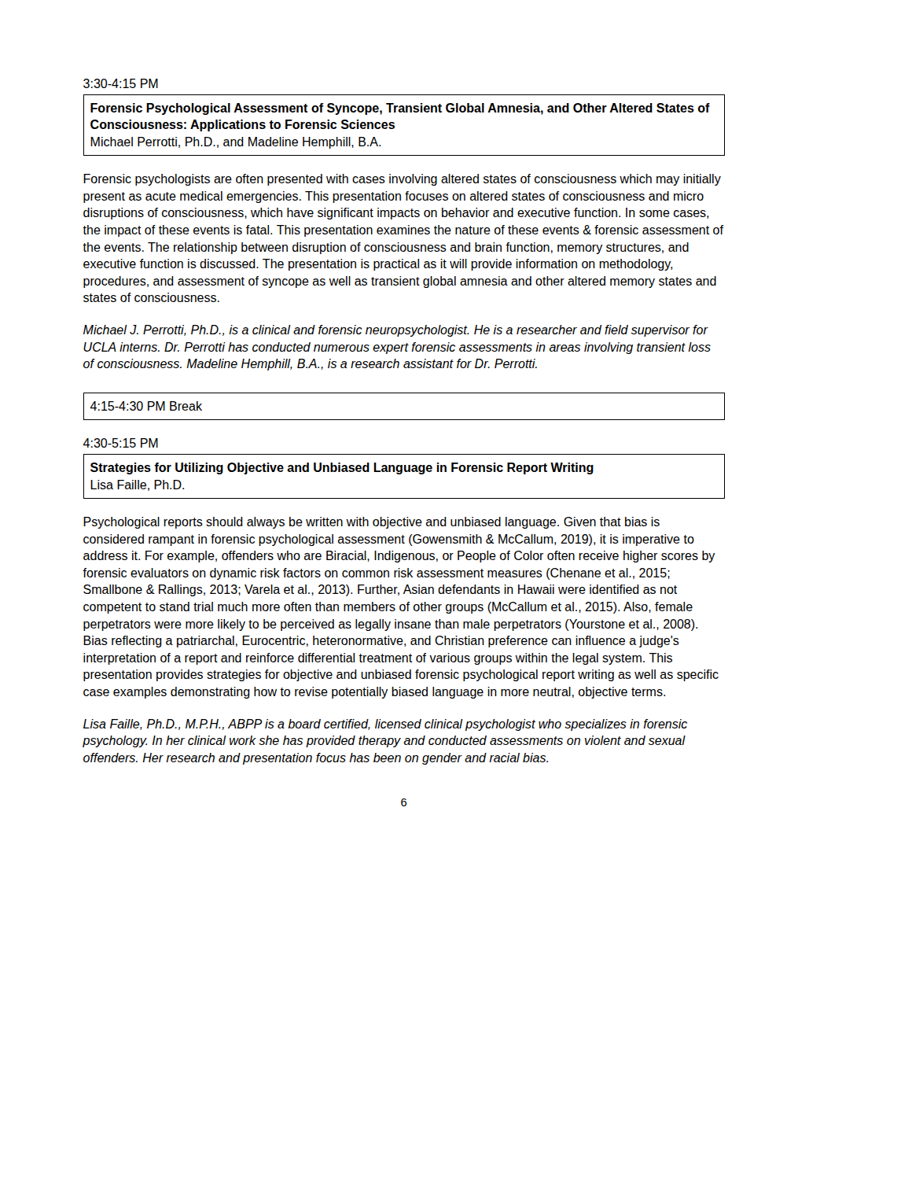3:30-4:15 PM
Forensic Psychological Assessment of Syncope, Transient Global Amnesia, and Other Altered States of Consciousness: Applications to Forensic Sciences
Michael Perrotti, Ph.D., and Madeline Hemphill, B.A.
Forensic psychologists are often presented with cases involving altered states of consciousness which may initially present as acute medical emergencies. This presentation focuses on altered states of consciousness and micro disruptions of consciousness, which have significant impacts on behavior and executive function. In some cases, the impact of these events is fatal. This presentation examines the nature of these events & forensic assessment of the events. The relationship between disruption of consciousness and brain function, memory structures, and executive function is discussed. The presentation is practical as it will provide information on methodology, procedures, and assessment of syncope as well as transient global amnesia and other altered memory states and states of consciousness.
Michael J. Perrotti, Ph.D., is a clinical and forensic neuropsychologist. He is a researcher and field supervisor for UCLA interns. Dr. Perrotti has conducted numerous expert forensic assessments in areas involving transient loss of consciousness. Madeline Hemphill, B.A., is a research assistant for Dr. Perrotti.
4:15-4:30 PM Break
4:30-5:15 PM
Strategies for Utilizing Objective and Unbiased Language in Forensic Report Writing
Lisa Faille, Ph.D.
Psychological reports should always be written with objective and unbiased language. Given that bias is considered rampant in forensic psychological assessment (Gowensmith & McCallum, 2019), it is imperative to address it. For example, offenders who are Biracial, Indigenous, or People of Color often receive higher scores by forensic evaluators on dynamic risk factors on common risk assessment measures (Chenane et al., 2015; Smallbone & Rallings, 2013; Varela et al., 2013). Further, Asian defendants in Hawaii were identified as not competent to stand trial much more often than members of other groups (McCallum et al., 2015). Also, female perpetrators were more likely to be perceived as legally insane than male perpetrators (Yourstone et al., 2008). Bias reflecting a patriarchal, Eurocentric, heteronormative, and Christian preference can influence a judge's interpretation of a report and reinforce differential treatment of various groups within the legal system. This presentation provides strategies for objective and unbiased forensic psychological report writing as well as specific case examples demonstrating how to revise potentially biased language in more neutral, objective terms.
Lisa Faille, Ph.D., M.P.H., ABPP is a board certified, licensed clinical psychologist who specializes in forensic psychology. In her clinical work she has provided therapy and conducted assessments on violent and sexual offenders. Her research and presentation focus has been on gender and racial bias.
6